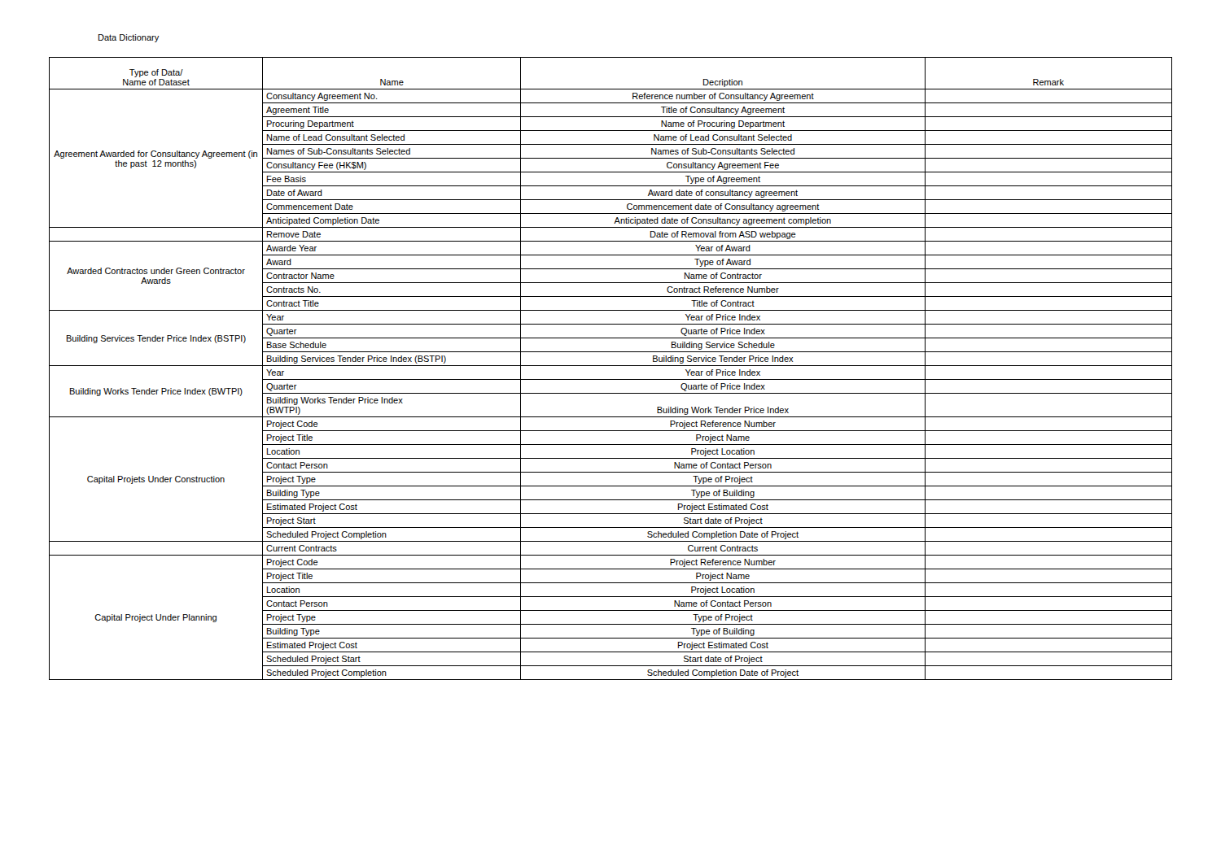Data Dictionary
| Type of Data/ Name of Dataset | Name | Decription | Remark |
| --- | --- | --- | --- |
| Agreement Awarded for Consultancy Agreement (in the past 12 months) | Consultancy Agreement No. | Reference number of Consultancy Agreement | |
| Agreement Title | Title of Consultancy Agreement | |
| Procuring Department | Name of Procuring Department | |
| Name of Lead Consultant Selected | Name of Lead Consultant Selected | |
| Names of Sub-Consultants Selected | Names of Sub-Consultants Selected | |
| Consultancy Fee (HK$M) | Consultancy Agreement Fee | |
| Fee Basis | Type of Agreement | |
| Date of Award | Award date of consultancy agreement | |
| Commencement Date | Commencement date of Consultancy agreement | |
| Anticipated Completion Date | Anticipated date of Consultancy agreement completion | |
| | Remove Date | Date of Removal from ASD webpage | |
| Awarded Contractos under Green Contractor Awards | Awarde Year | Year of Award | |
| Award | Type of Award | |
| Contractor Name | Name of Contractor | |
| Contracts No. | Contract Reference Number | |
| Contract Title | Title of Contract | |
| Building Services Tender Price Index (BSTPI) | Year | Year of Price Index | |
| Quarter | Quarte of Price Index | |
| Base Schedule | Building Service Schedule | |
| Building Services Tender Price Index (BSTPI) | Building Service Tender Price Index | |
| Building Works Tender Price Index (BWTPI) | Year | Year of Price Index | |
| Quarter | Quarte of Price Index | |
| Building Works Tender Price Index (BWTPI) | Building Work Tender Price Index | |
| Capital Projets Under Construction | Project Code | Project Reference Number | |
| Project Title | Project Name | |
| Location | Project Location | |
| Contact Person | Name of Contact Person | |
| Project Type | Type of Project | |
| Building Type | Type of Building | |
| Estimated Project Cost | Project Estimated Cost | |
| Project Start | Start date of Project | |
| Scheduled Project Completion | Scheduled Completion Date of Project | |
| | Current Contracts | Current Contracts | |
| Capital Project Under Planning | Project Code | Project Reference Number | |
| Project Title | Project Name | |
| Location | Project Location | |
| Contact Person | Name of Contact Person | |
| Project Type | Type of Project | |
| Building Type | Type of Building | |
| Estimated Project Cost | Project Estimated Cost | |
| Scheduled Project Start | Start date of Project | |
| Scheduled Project Completion | Scheduled Completion Date of Project | |